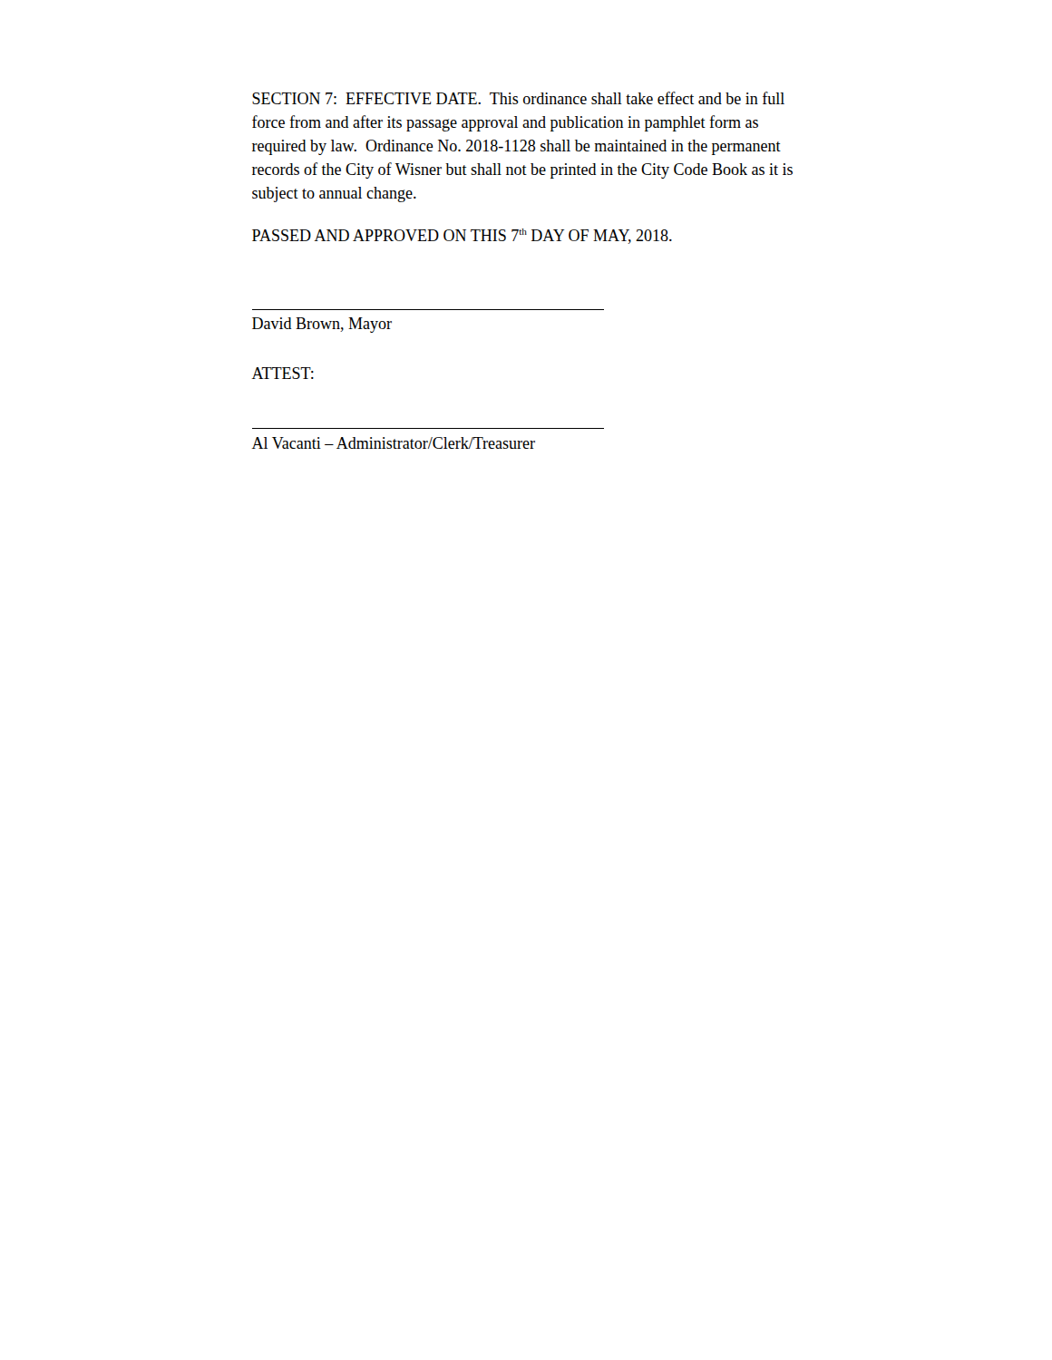SECTION 7: EFFECTIVE DATE. This ordinance shall take effect and be in full force from and after its passage approval and publication in pamphlet form as required by law. Ordinance No. 2018-1128 shall be maintained in the permanent records of the City of Wisner but shall not be printed in the City Code Book as it is subject to annual change.
PASSED AND APPROVED ON THIS 7th DAY OF MAY, 2018.
David Brown, Mayor
ATTEST:
Al Vacanti – Administrator/Clerk/Treasurer